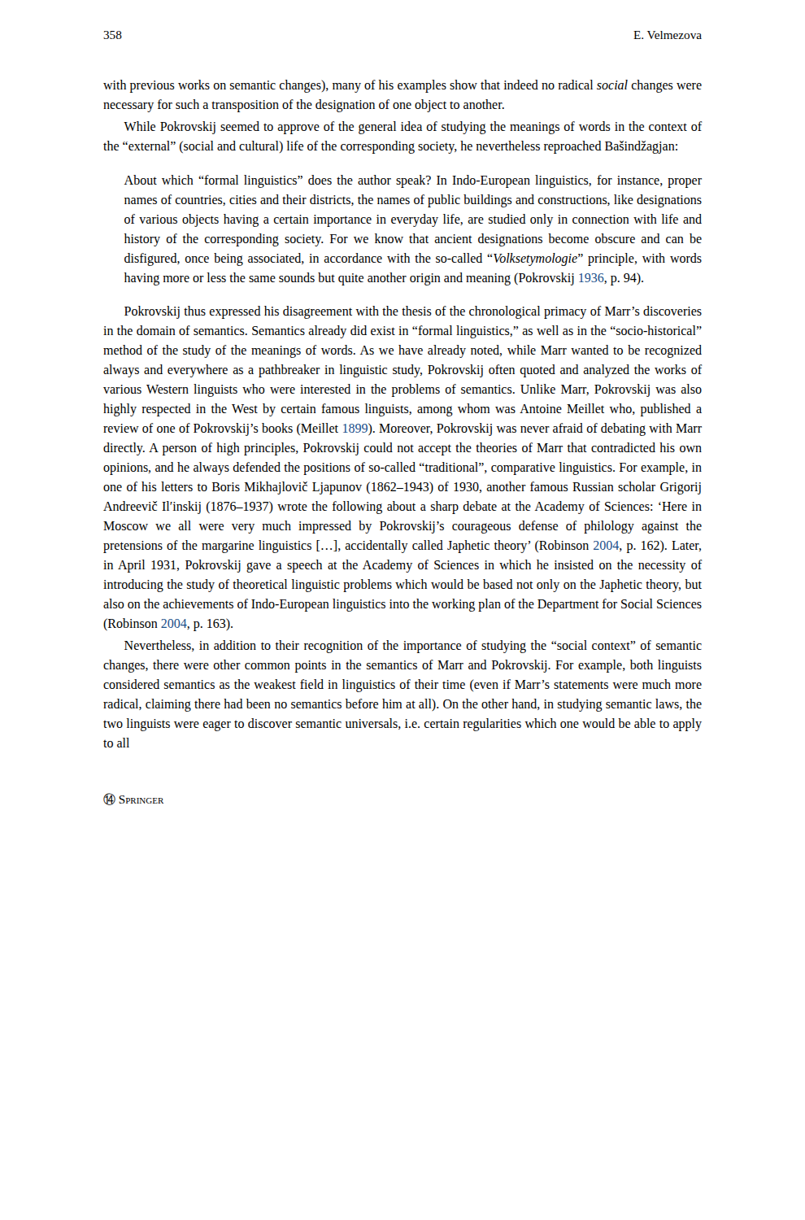358 E. Velmezova
with previous works on semantic changes), many of his examples show that indeed no radical social changes were necessary for such a transposition of the designation of one object to another.
While Pokrovskij seemed to approve of the general idea of studying the meanings of words in the context of the “external” (social and cultural) life of the corresponding society, he nevertheless reproached Bašindžagjan:
About which “formal linguistics” does the author speak? In Indo-European linguistics, for instance, proper names of countries, cities and their districts, the names of public buildings and constructions, like designations of various objects having a certain importance in everyday life, are studied only in connection with life and history of the corresponding society. For we know that ancient designations become obscure and can be disfigured, once being associated, in accordance with the so-called “Volksetymologie” principle, with words having more or less the same sounds but quite another origin and meaning (Pokrovskij 1936, p. 94).
Pokrovskij thus expressed his disagreement with the thesis of the chronological primacy of Marr’s discoveries in the domain of semantics. Semantics already did exist in “formal linguistics,” as well as in the “socio-historical” method of the study of the meanings of words. As we have already noted, while Marr wanted to be recognized always and everywhere as a pathbreaker in linguistic study, Pokrovskij often quoted and analyzed the works of various Western linguists who were interested in the problems of semantics. Unlike Marr, Pokrovskij was also highly respected in the West by certain famous linguists, among whom was Antoine Meillet who, published a review of one of Pokrovskij’s books (Meillet 1899). Moreover, Pokrovskij was never afraid of debating with Marr directly. A person of high principles, Pokrovskij could not accept the theories of Marr that contradicted his own opinions, and he always defended the positions of so-called “traditional”, comparative linguistics. For example, in one of his letters to Boris Mikhajlovič Ljapunov (1862–1943) of 1930, another famous Russian scholar Grigorij Andreevič Il′inskij (1876–1937) wrote the following about a sharp debate at the Academy of Sciences: ‘Here in Moscow we all were very much impressed by Pokrovskij’s courageous defense of philology against the pretensions of the margarine linguistics […], accidentally called Japhetic theory’ (Robinson 2004, p. 162). Later, in April 1931, Pokrovskij gave a speech at the Academy of Sciences in which he insisted on the necessity of introducing the study of theoretical linguistic problems which would be based not only on the Japhetic theory, but also on the achievements of Indo-European linguistics into the working plan of the Department for Social Sciences (Robinson 2004, p. 163).
Nevertheless, in addition to their recognition of the importance of studying the “social context” of semantic changes, there were other common points in the semantics of Marr and Pokrovskij. For example, both linguists considered semantics as the weakest field in linguistics of their time (even if Marr’s statements were much more radical, claiming there had been no semantics before him at all). On the other hand, in studying semantic laws, the two linguists were eager to discover semantic universals, i.e. certain regularities which one would be able to apply to all
⑭ Springer